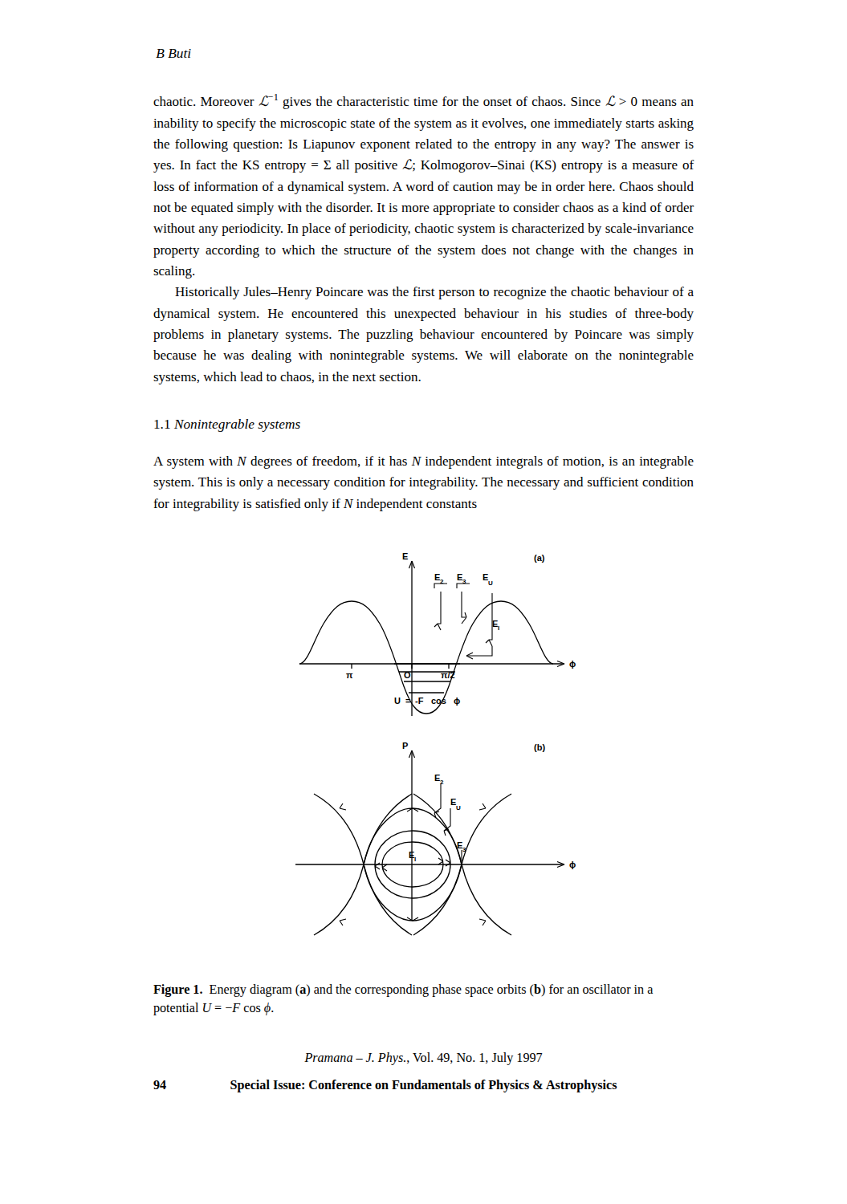B Buti
chaotic. Moreover ℒ−1 gives the characteristic time for the onset of chaos. Since ℒ > 0 means an inability to specify the microscopic state of the system as it evolves, one immediately starts asking the following question: Is Liapunov exponent related to the entropy in any way? The answer is yes. In fact the KS entropy = Σ all positive ℒ; Kolmogorov–Sinai (KS) entropy is a measure of loss of information of a dynamical system. A word of caution may be in order here. Chaos should not be equated simply with the disorder. It is more appropriate to consider chaos as a kind of order without any periodicity. In place of periodicity, chaotic system is characterized by scale-invariance property according to which the structure of the system does not change with the changes in scaling.
Historically Jules–Henry Poincare was the first person to recognize the chaotic behaviour of a dynamical system. He encountered this unexpected behaviour in his studies of three-body problems in planetary systems. The puzzling behaviour encountered by Poincare was simply because he was dealing with nonintegrable systems. We will elaborate on the nonintegrable systems, which lead to chaos, in the next section.
1.1 Nonintegrable systems
A system with N degrees of freedom, if it has N independent integrals of motion, is an integrable system. This is only a necessary condition for integrability. The necessary and sufficient condition for integrability is satisfied only if N independent constants
E E2 E3 EU EI π O π/2 ϕ U = -F cos ϕ (a) P E2 EU EI E3 ϕ (b)
Figure 1. Energy diagram (a) and the corresponding phase space orbits (b) for an oscillator in a potential U = −F cos ϕ.
Pramana – J. Phys., Vol. 49, No. 1, July 1997
94 Special Issue: Conference on Fundamentals of Physics & Astrophysics